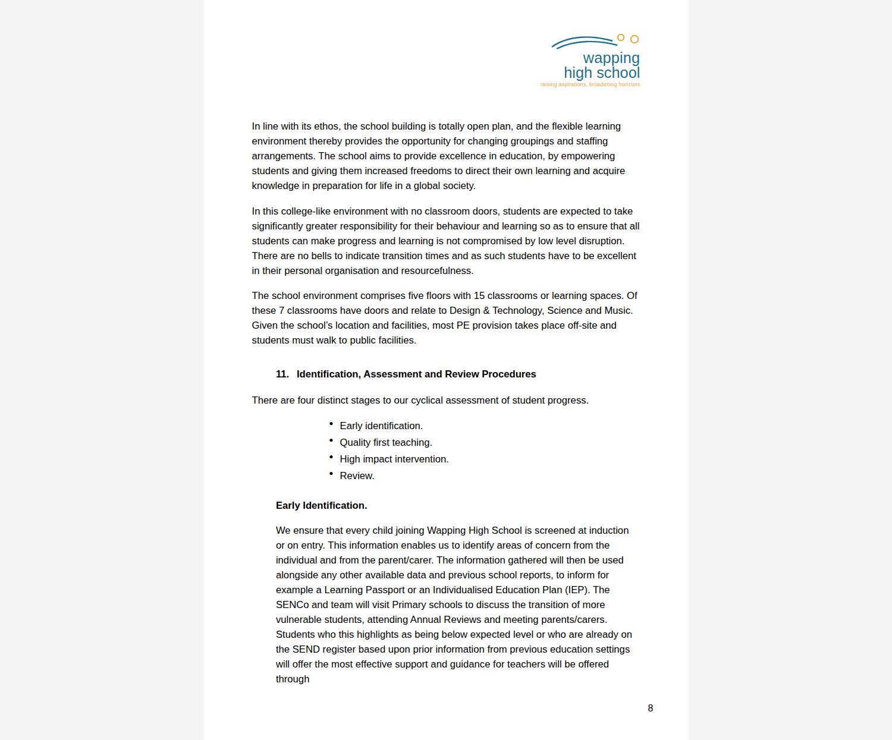wapping high school raising aspirations, broadening horizons
In line with its ethos, the school building is totally open plan, and the flexible learning environment thereby provides the opportunity for changing groupings and staffing arrangements. The school aims to provide excellence in education, by empowering students and giving them increased freedoms to direct their own learning and acquire knowledge in preparation for life in a global society.
In this college-like environment with no classroom doors, students are expected to take significantly greater responsibility for their behaviour and learning so as to ensure that all students can make progress and learning is not compromised by low level disruption. There are no bells to indicate transition times and as such students have to be excellent in their personal organisation and resourcefulness.
The school environment comprises five floors with 15 classrooms or learning spaces. Of these 7 classrooms have doors and relate to Design & Technology, Science and Music. Given the school’s location and facilities, most PE provision takes place off-site and students must walk to public facilities.
11. Identification, Assessment and Review Procedures
There are four distinct stages to our cyclical assessment of student progress.
Early identification.
Quality first teaching.
High impact intervention.
Review.
Early Identification.
We ensure that every child joining Wapping High School is screened at induction or on entry. This information enables us to identify areas of concern from the individual and from the parent/carer. The information gathered will then be used alongside any other available data and previous school reports, to inform for example a Learning Passport or an Individualised Education Plan (IEP). The SENCo and team will visit Primary schools to discuss the transition of more vulnerable students, attending Annual Reviews and meeting parents/carers. Students who this highlights as being below expected level or who are already on the SEND register based upon prior information from previous education settings will offer the most effective support and guidance for teachers will be offered through
8